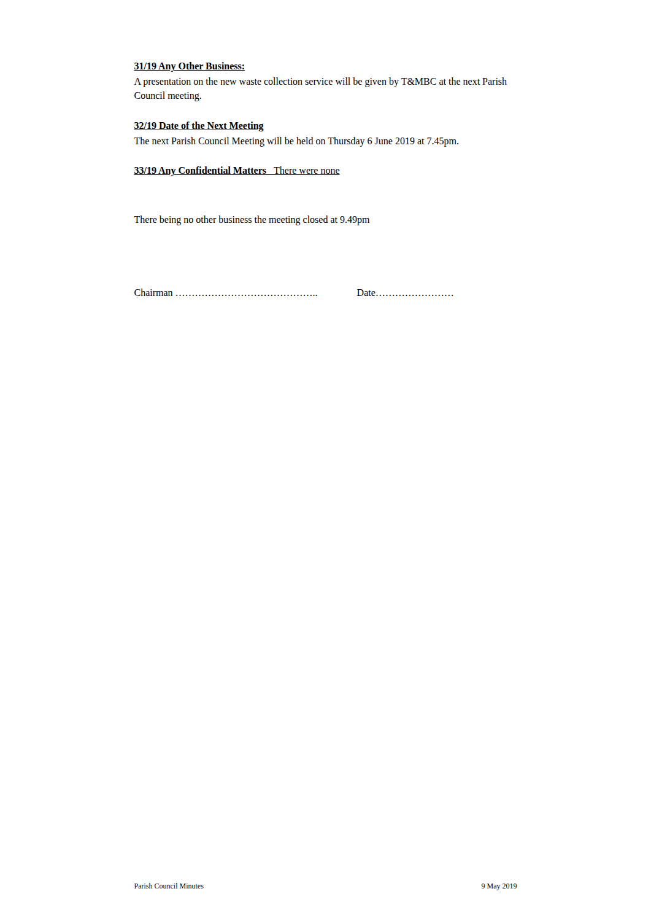31/19 Any Other Business:
A presentation on the new waste collection service will be given by T&MBC at the next Parish Council meeting.
32/19 Date of the Next Meeting
The next Parish Council Meeting will be held on Thursday 6 June 2019 at 7.45pm.
33/19 Any Confidential Matters There were none
There being no other business the meeting closed at 9.49pm
Chairman …………………………………….. Date……………………
Parish Council Minutes 9 May 2019